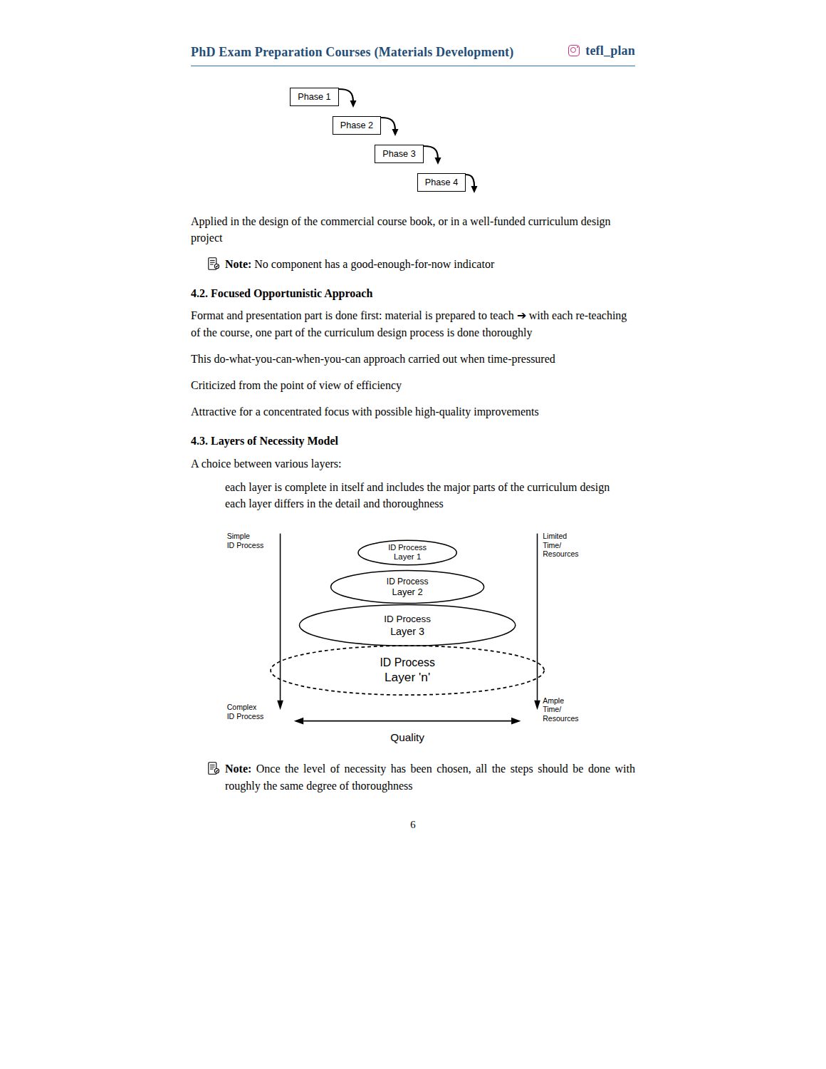PhD Exam Preparation Courses (Materials Development)
tefl_plan
Phase 1
Phase 2
Phase 3
Phase 4
Applied in the design of the commercial course book, or in a well-funded curriculum design project
Note: No component has a good-enough-for-now indicator
4.2. Focused Opportunistic Approach
Format and presentation part is done first: material is prepared to teach ➔ with each re-teaching of the course, one part of the curriculum design process is done thoroughly
This do-what-you-can-when-you-can approach carried out when time-pressured
Criticized from the point of view of efficiency
Attractive for a concentrated focus with possible high-quality improvements
4.3. Layers of Necessity Model
A choice between various layers:
each layer is complete in itself and includes the major parts of the curriculum design
each layer differs in the detail and thoroughness
Simple ID Process Complex ID Process Limited Time/ Resources Ample Time/ Resources ID Process Layer 1 ID Process Layer 2 ID Process Layer 3 ID Process Layer 'n' Quality
Note: Once the level of necessity has been chosen, all the steps should be done with roughly the same degree of thoroughness
6